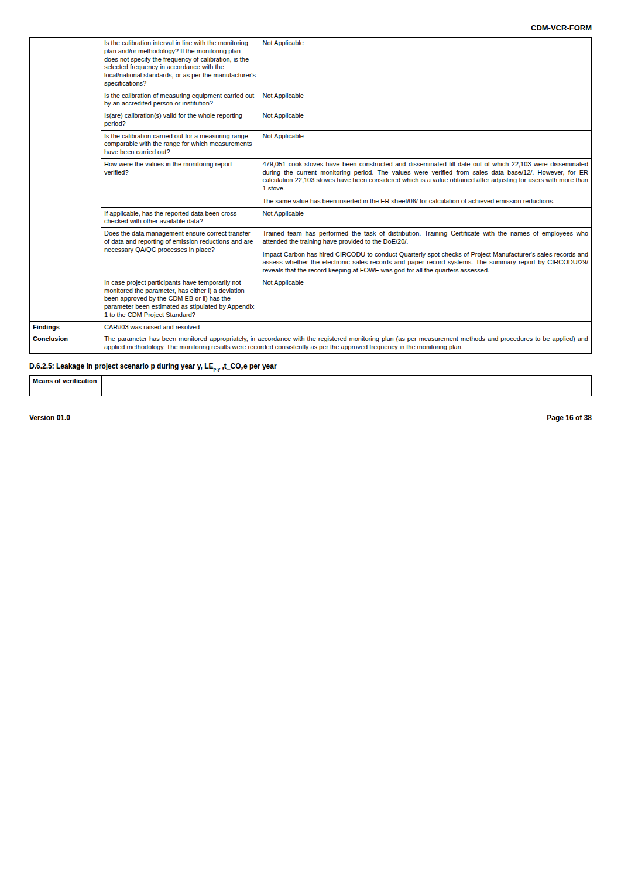CDM-VCR-FORM
| | Is the calibration interval in line with the monitoring plan and/or methodology? If the monitoring plan does not specify the frequency of calibration, is the selected frequency in accordance with the local/national standards, or as per the manufacturer's specifications? | Not Applicable |
| | Is the calibration of measuring equipment carried out by an accredited person or institution? | Not Applicable |
| | Is(are) calibration(s) valid for the whole reporting period? | Not Applicable |
| | Is the calibration carried out for a measuring range comparable with the range for which measurements have been carried out? | Not Applicable |
| | How were the values in the monitoring report verified? | 479,051 cook stoves have been constructed and disseminated till date out of which 22,103 were disseminated during the current monitoring period. The values were verified from sales data base/12/. However, for ER calculation 22,103 stoves have been considered which is a value obtained after adjusting for users with more than 1 stove. The same value has been inserted in the ER sheet/06/ for calculation of achieved emission reductions. |
| | If applicable, has the reported data been cross-checked with other available data? | Not Applicable |
| | Does the data management ensure correct transfer of data and reporting of emission reductions and are necessary QA/QC processes in place? | Trained team has performed the task of distribution. Training Certificate with the names of employees who attended the training have provided to the DoE/20/. Impact Carbon has hired CIRCODU to conduct Quarterly spot checks of Project Manufacturer's sales records and assess whether the electronic sales records and paper record systems. The summary report by CIRCODU/29/ reveals that the record keeping at FOWE was god for all the quarters assessed. |
| | In case project participants have temporarily not monitored the parameter, has either i) a deviation been approved by the CDM EB or ii) has the parameter been estimated as stipulated by Appendix 1 to the CDM Project Standard? | Not Applicable |
| Findings | CAR#03 was raised and resolved |
| Conclusion | The parameter has been monitored appropriately, in accordance with the registered monitoring plan (as per measurement methods and procedures to be applied) and applied methodology. The monitoring results were recorded consistently as per the approved frequency in the monitoring plan. |
D.6.2.5: Leakage in project scenario p during year y, LEp,y ,t_CO2e per year
| Means of verification | |
Version 01.0 Page 16 of 38